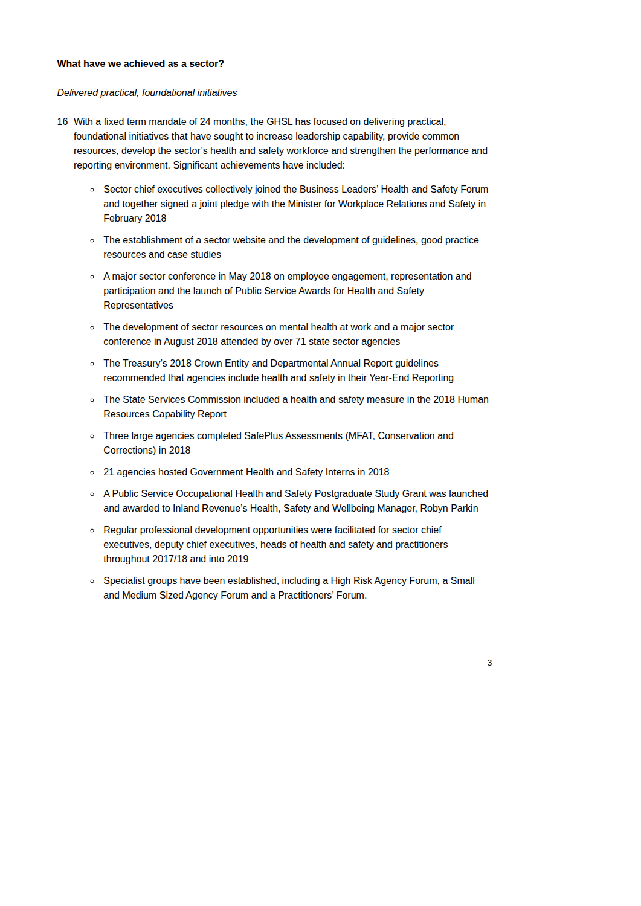What have we achieved as a sector?
Delivered practical, foundational initiatives
16 With a fixed term mandate of 24 months, the GHSL has focused on delivering practical, foundational initiatives that have sought to increase leadership capability, provide common resources, develop the sector’s health and safety workforce and strengthen the performance and reporting environment. Significant achievements have included:
Sector chief executives collectively joined the Business Leaders’ Health and Safety Forum and together signed a joint pledge with the Minister for Workplace Relations and Safety in February 2018
The establishment of a sector website and the development of guidelines, good practice resources and case studies
A major sector conference in May 2018 on employee engagement, representation and participation and the launch of Public Service Awards for Health and Safety Representatives
The development of sector resources on mental health at work and a major sector conference in August 2018 attended by over 71 state sector agencies
The Treasury’s 2018 Crown Entity and Departmental Annual Report guidelines recommended that agencies include health and safety in their Year-End Reporting
The State Services Commission included a health and safety measure in the 2018 Human Resources Capability Report
Three large agencies completed SafePlus Assessments (MFAT, Conservation and Corrections) in 2018
21 agencies hosted Government Health and Safety Interns in 2018
A Public Service Occupational Health and Safety Postgraduate Study Grant was launched and awarded to Inland Revenue’s Health, Safety and Wellbeing Manager, Robyn Parkin
Regular professional development opportunities were facilitated for sector chief executives, deputy chief executives, heads of health and safety and practitioners throughout 2017/18 and into 2019
Specialist groups have been established, including a High Risk Agency Forum, a Small and Medium Sized Agency Forum and a Practitioners’ Forum.
3